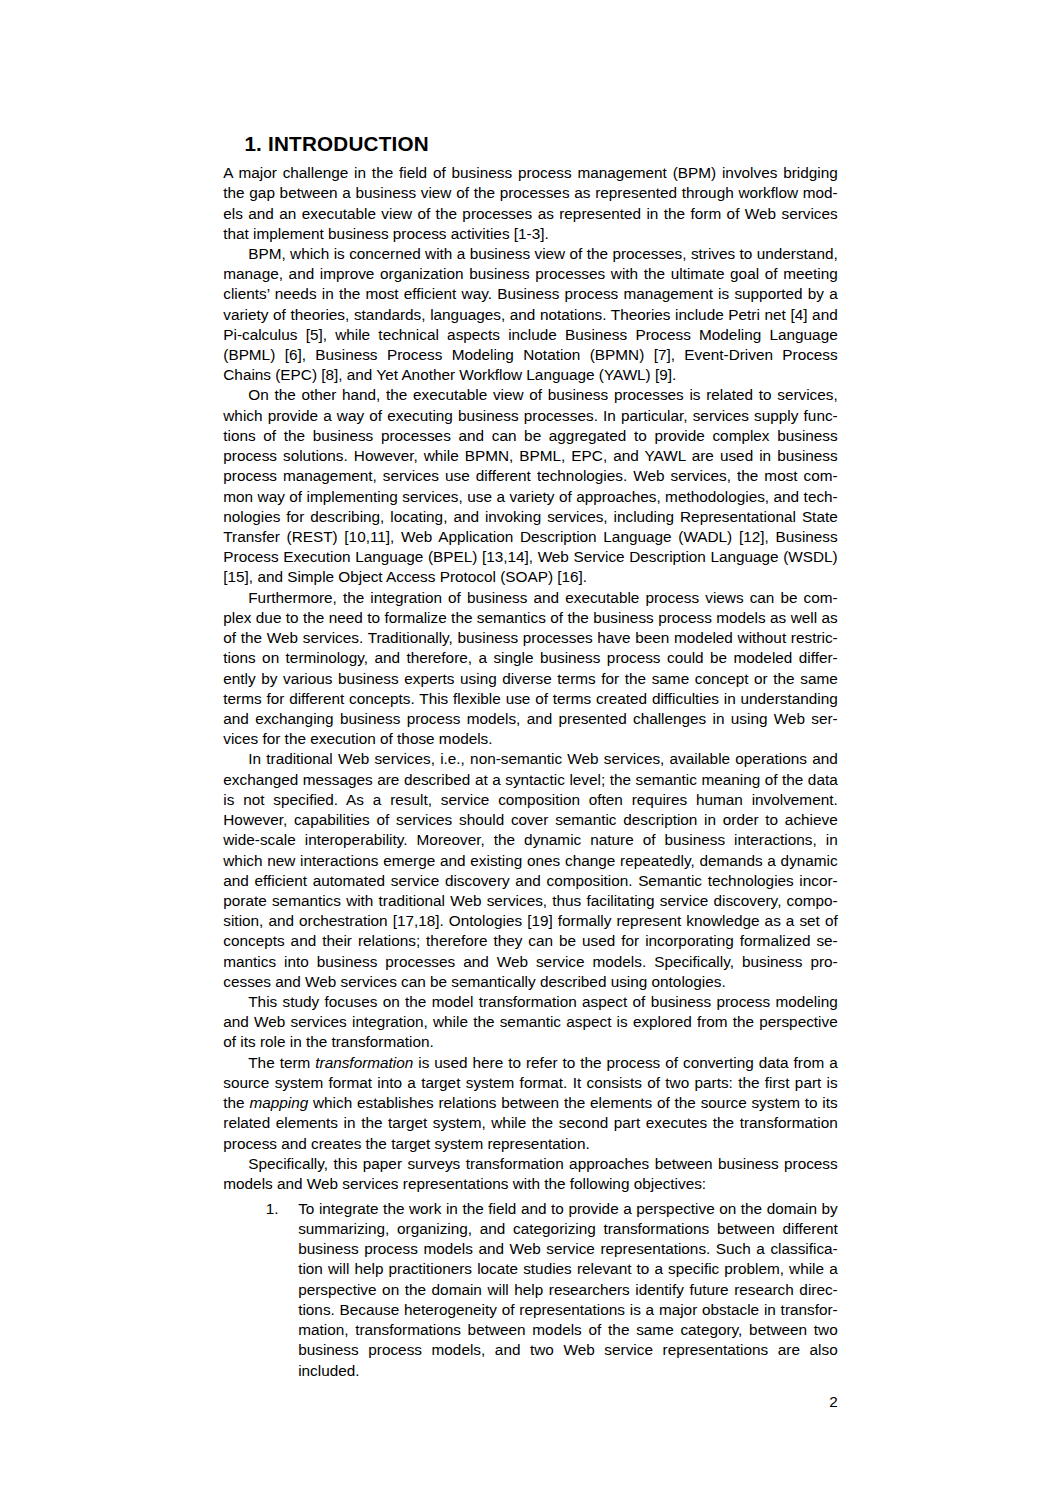1. INTRODUCTION
A major challenge in the field of business process management (BPM) involves bridging the gap between a business view of the processes as represented through workflow models and an executable view of the processes as represented in the form of Web services that implement business process activities [1-3].
BPM, which is concerned with a business view of the processes, strives to understand, manage, and improve organization business processes with the ultimate goal of meeting clients’ needs in the most efficient way. Business process management is supported by a variety of theories, standards, languages, and notations. Theories include Petri net [4] and Pi-calculus [5], while technical aspects include Business Process Modeling Language (BPML) [6], Business Process Modeling Notation (BPMN) [7], Event-Driven Process Chains (EPC) [8], and Yet Another Workflow Language (YAWL) [9].
On the other hand, the executable view of business processes is related to services, which provide a way of executing business processes. In particular, services supply functions of the business processes and can be aggregated to provide complex business process solutions. However, while BPMN, BPML, EPC, and YAWL are used in business process management, services use different technologies. Web services, the most common way of implementing services, use a variety of approaches, methodologies, and technologies for describing, locating, and invoking services, including Representational State Transfer (REST) [10,11], Web Application Description Language (WADL) [12], Business Process Execution Language (BPEL) [13,14], Web Service Description Language (WSDL) [15], and Simple Object Access Protocol (SOAP) [16].
Furthermore, the integration of business and executable process views can be complex due to the need to formalize the semantics of the business process models as well as of the Web services. Traditionally, business processes have been modeled without restrictions on terminology, and therefore, a single business process could be modeled differently by various business experts using diverse terms for the same concept or the same terms for different concepts. This flexible use of terms created difficulties in understanding and exchanging business process models, and presented challenges in using Web services for the execution of those models.
In traditional Web services, i.e., non-semantic Web services, available operations and exchanged messages are described at a syntactic level; the semantic meaning of the data is not specified. As a result, service composition often requires human involvement. However, capabilities of services should cover semantic description in order to achieve wide-scale interoperability. Moreover, the dynamic nature of business interactions, in which new interactions emerge and existing ones change repeatedly, demands a dynamic and efficient automated service discovery and composition. Semantic technologies incorporate semantics with traditional Web services, thus facilitating service discovery, composition, and orchestration [17,18]. Ontologies [19] formally represent knowledge as a set of concepts and their relations; therefore they can be used for incorporating formalized semantics into business processes and Web service models. Specifically, business processes and Web services can be semantically described using ontologies.
This study focuses on the model transformation aspect of business process modeling and Web services integration, while the semantic aspect is explored from the perspective of its role in the transformation.
The term transformation is used here to refer to the process of converting data from a source system format into a target system format. It consists of two parts: the first part is the mapping which establishes relations between the elements of the source system to its related elements in the target system, while the second part executes the transformation process and creates the target system representation.
Specifically, this paper surveys transformation approaches between business process models and Web services representations with the following objectives:
To integrate the work in the field and to provide a perspective on the domain by summarizing, organizing, and categorizing transformations between different business process models and Web service representations. Such a classification will help practitioners locate studies relevant to a specific problem, while a perspective on the domain will help researchers identify future research directions. Because heterogeneity of representations is a major obstacle in transformation, transformations between models of the same category, between two business process models, and two Web service representations are also included.
2